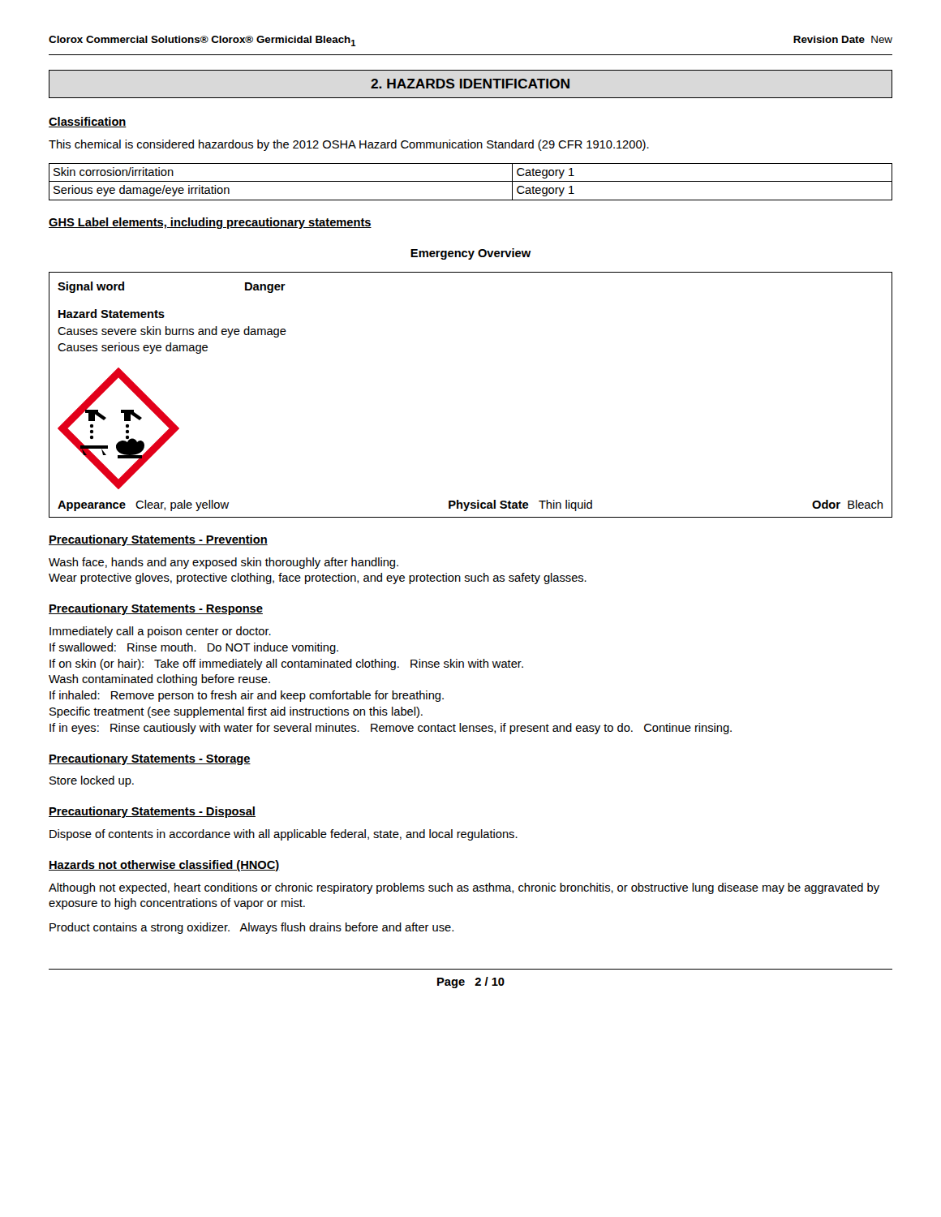Clorox Commercial Solutions® Clorox® Germicidal Bleach1
Revision Date New
2. HAZARDS IDENTIFICATION
Classification
This chemical is considered hazardous by the 2012 OSHA Hazard Communication Standard (29 CFR 1910.1200).
| Skin corrosion/irritation | Category 1 |
| Serious eye damage/eye irritation | Category 1 |
GHS Label elements, including precautionary statements
Emergency Overview
Signal word
Danger
Hazard Statements
Causes severe skin burns and eye damage
Causes serious eye damage
Appearance Clear, pale yellow
Physical State Thin liquid
Odor Bleach
Precautionary Statements - Prevention
Wash face, hands and any exposed skin thoroughly after handling.
Wear protective gloves, protective clothing, face protection, and eye protection such as safety glasses.
Precautionary Statements - Response
Immediately call a poison center or doctor.
If swallowed: Rinse mouth. Do NOT induce vomiting.
If on skin (or hair): Take off immediately all contaminated clothing. Rinse skin with water.
Wash contaminated clothing before reuse.
If inhaled: Remove person to fresh air and keep comfortable for breathing.
Specific treatment (see supplemental first aid instructions on this label).
If in eyes: Rinse cautiously with water for several minutes. Remove contact lenses, if present and easy to do. Continue rinsing.
Precautionary Statements - Storage
Store locked up.
Precautionary Statements - Disposal
Dispose of contents in accordance with all applicable federal, state, and local regulations.
Hazards not otherwise classified (HNOC)
Although not expected, heart conditions or chronic respiratory problems such as asthma, chronic bronchitis, or obstructive lung disease may be aggravated by exposure to high concentrations of vapor or mist.
Product contains a strong oxidizer. Always flush drains before and after use.
Page 2 / 10